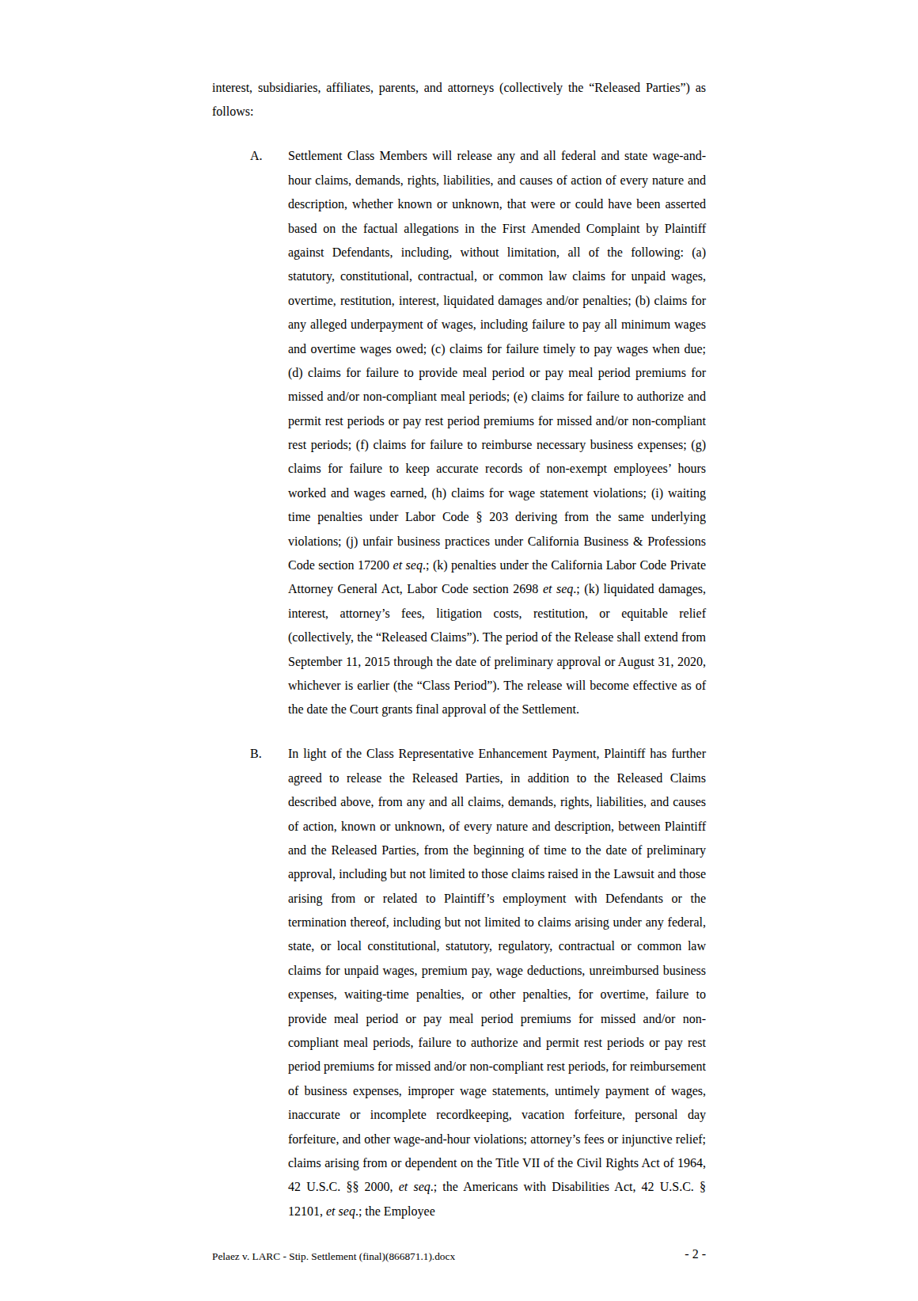interest, subsidiaries, affiliates, parents, and attorneys (collectively the “Released Parties”) as follows:
A.
Settlement Class Members will release any and all federal and state wage-and-hour claims, demands, rights, liabilities, and causes of action of every nature and description, whether known or unknown, that were or could have been asserted based on the factual allegations in the First Amended Complaint by Plaintiff against Defendants, including, without limitation, all of the following: (a) statutory, constitutional, contractual, or common law claims for unpaid wages, overtime, restitution, interest, liquidated damages and/or penalties; (b) claims for any alleged underpayment of wages, including failure to pay all minimum wages and overtime wages owed; (c) claims for failure timely to pay wages when due; (d) claims for failure to provide meal period or pay meal period premiums for missed and/or non-compliant meal periods; (e) claims for failure to authorize and permit rest periods or pay rest period premiums for missed and/or non-compliant rest periods; (f) claims for failure to reimburse necessary business expenses; (g) claims for failure to keep accurate records of non-exempt employees’ hours worked and wages earned, (h) claims for wage statement violations; (i) waiting time penalties under Labor Code § 203 deriving from the same underlying violations; (j) unfair business practices under California Business & Professions Code section 17200 et seq.; (k) penalties under the California Labor Code Private Attorney General Act, Labor Code section 2698 et seq.; (k) liquidated damages, interest, attorney’s fees, litigation costs, restitution, or equitable relief (collectively, the “Released Claims”). The period of the Release shall extend from September 11, 2015 through the date of preliminary approval or August 31, 2020, whichever is earlier (the “Class Period”). The release will become effective as of the date the Court grants final approval of the Settlement.
B.
In light of the Class Representative Enhancement Payment, Plaintiff has further agreed to release the Released Parties, in addition to the Released Claims described above, from any and all claims, demands, rights, liabilities, and causes of action, known or unknown, of every nature and description, between Plaintiff and the Released Parties, from the beginning of time to the date of preliminary approval, including but not limited to those claims raised in the Lawsuit and those arising from or related to Plaintiff’s employment with Defendants or the termination thereof, including but not limited to claims arising under any federal, state, or local constitutional, statutory, regulatory, contractual or common law claims for unpaid wages, premium pay, wage deductions, unreimbursed business expenses, waiting-time penalties, or other penalties, for overtime, failure to provide meal period or pay meal period premiums for missed and/or non-compliant meal periods, failure to authorize and permit rest periods or pay rest period premiums for missed and/or non-compliant rest periods, for reimbursement of business expenses, improper wage statements, untimely payment of wages, inaccurate or incomplete recordkeeping, vacation forfeiture, personal day forfeiture, and other wage-and-hour violations; attorney’s fees or injunctive relief; claims arising from or dependent on the Title VII of the Civil Rights Act of 1964, 42 U.S.C. §§ 2000, et seq.; the Americans with Disabilities Act, 42 U.S.C. § 12101, et seq.; the Employee
Pelaez v. LARC - Stip. Settlement (final)(866871.1).docx
- 2 -